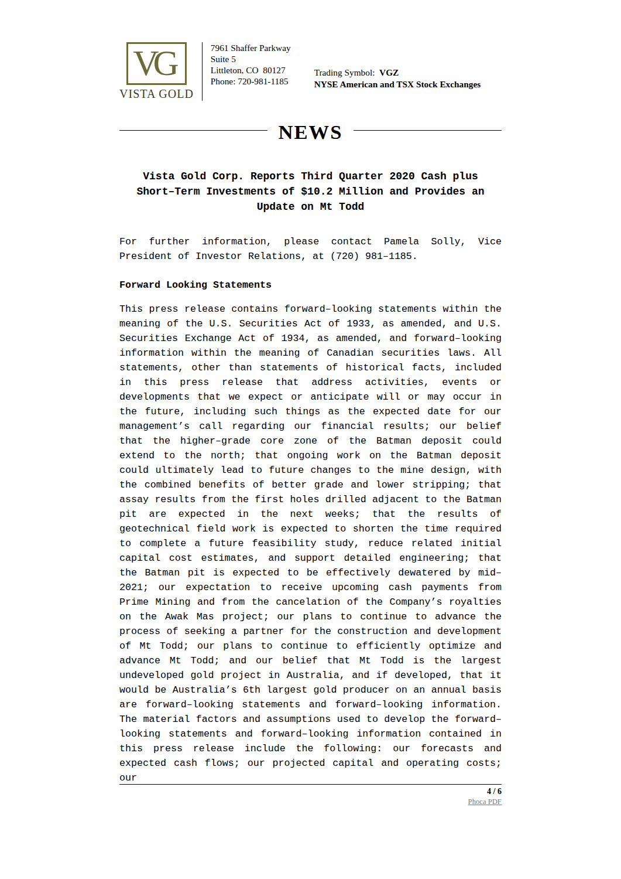VG
VISTA GOLD
7961 Shaffer Parkway
Suite 5
Littleton, CO 80127
Phone: 720-981-1185
Trading Symbol: VGZ
NYSE American and TSX Stock Exchanges
NEWS
Vista Gold Corp. Reports Third Quarter 2020 Cash plus Short–Term Investments of $10.2 Million and Provides an Update on Mt Todd
For further information, please contact Pamela Solly, Vice President of Investor Relations, at (720) 981–1185.
Forward Looking Statements
This press release contains forward–looking statements within the meaning of the U.S. Securities Act of 1933, as amended, and U.S. Securities Exchange Act of 1934, as amended, and forward–looking information within the meaning of Canadian securities laws. All statements, other than statements of historical facts, included in this press release that address activities, events or developments that we expect or anticipate will or may occur in the future, including such things as the expected date for our management’s call regarding our financial results; our belief that the higher–grade core zone of the Batman deposit could extend to the north; that ongoing work on the Batman deposit could ultimately lead to future changes to the mine design, with the combined benefits of better grade and lower stripping; that assay results from the first holes drilled adjacent to the Batman pit are expected in the next weeks; that the results of geotechnical field work is expected to shorten the time required to complete a future feasibility study, reduce related initial capital cost estimates, and support detailed engineering; that the Batman pit is expected to be effectively dewatered by mid–2021; our expectation to receive upcoming cash payments from Prime Mining and from the cancelation of the Company’s royalties on the Awak Mas project; our plans to continue to advance the process of seeking a partner for the construction and development of Mt Todd; our plans to continue to efficiently optimize and advance Mt Todd; and our belief that Mt Todd is the largest undeveloped gold project in Australia, and if developed, that it would be Australia’s 6th largest gold producer on an annual basis are forward–looking statements and forward–looking information. The material factors and assumptions used to develop the forward–looking statements and forward–looking information contained in this press release include the following: our forecasts and expected cash flows; our projected capital and operating costs; our
4 / 6
Phoca PDF